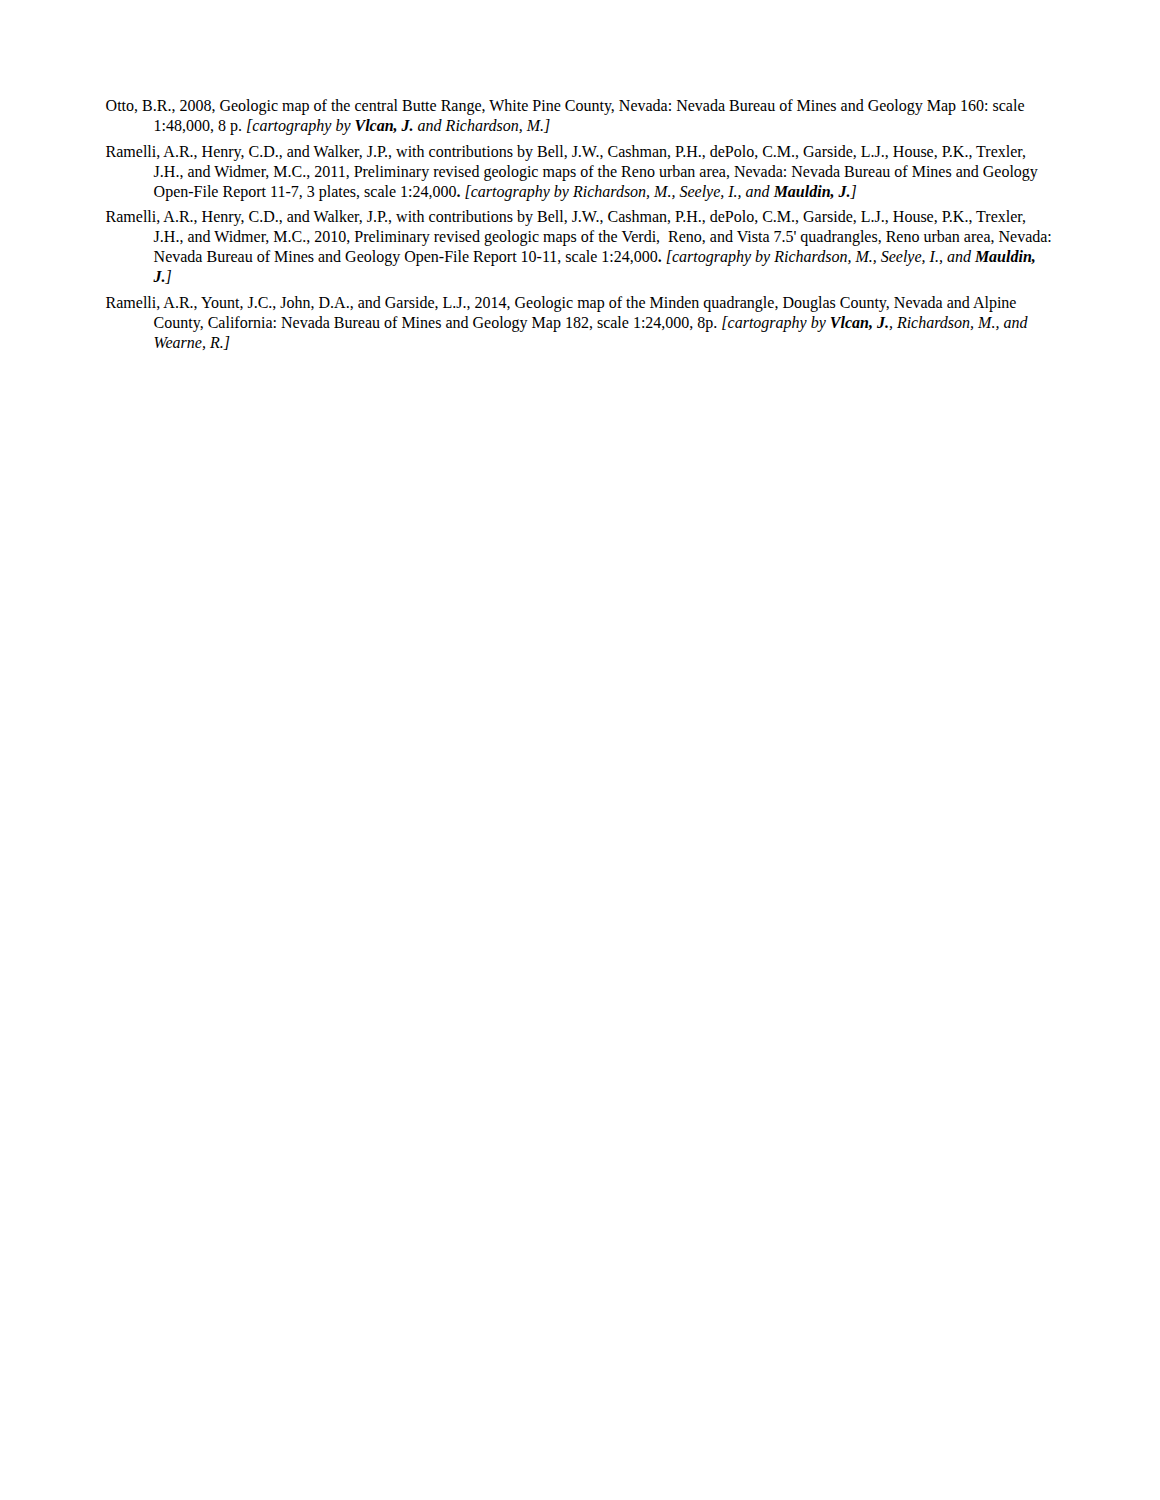Otto, B.R., 2008, Geologic map of the central Butte Range, White Pine County, Nevada: Nevada Bureau of Mines and Geology Map 160: scale 1:48,000, 8 p. [cartography by Vlcan, J. and Richardson, M.]
Ramelli, A.R., Henry, C.D., and Walker, J.P., with contributions by Bell, J.W., Cashman, P.H., dePolo, C.M., Garside, L.J., House, P.K., Trexler, J.H., and Widmer, M.C., 2011, Preliminary revised geologic maps of the Reno urban area, Nevada: Nevada Bureau of Mines and Geology Open-File Report 11-7, 3 plates, scale 1:24,000. [cartography by Richardson, M., Seelye, I., and Mauldin, J.]
Ramelli, A.R., Henry, C.D., and Walker, J.P., with contributions by Bell, J.W., Cashman, P.H., dePolo, C.M., Garside, L.J., House, P.K., Trexler, J.H., and Widmer, M.C., 2010, Preliminary revised geologic maps of the Verdi, Reno, and Vista 7.5' quadrangles, Reno urban area, Nevada: Nevada Bureau of Mines and Geology Open-File Report 10-11, scale 1:24,000. [cartography by Richardson, M., Seelye, I., and Mauldin, J.]
Ramelli, A.R., Yount, J.C., John, D.A., and Garside, L.J., 2014, Geologic map of the Minden quadrangle, Douglas County, Nevada and Alpine County, California: Nevada Bureau of Mines and Geology Map 182, scale 1:24,000, 8p. [cartography by Vlcan, J., Richardson, M., and Wearne, R.]